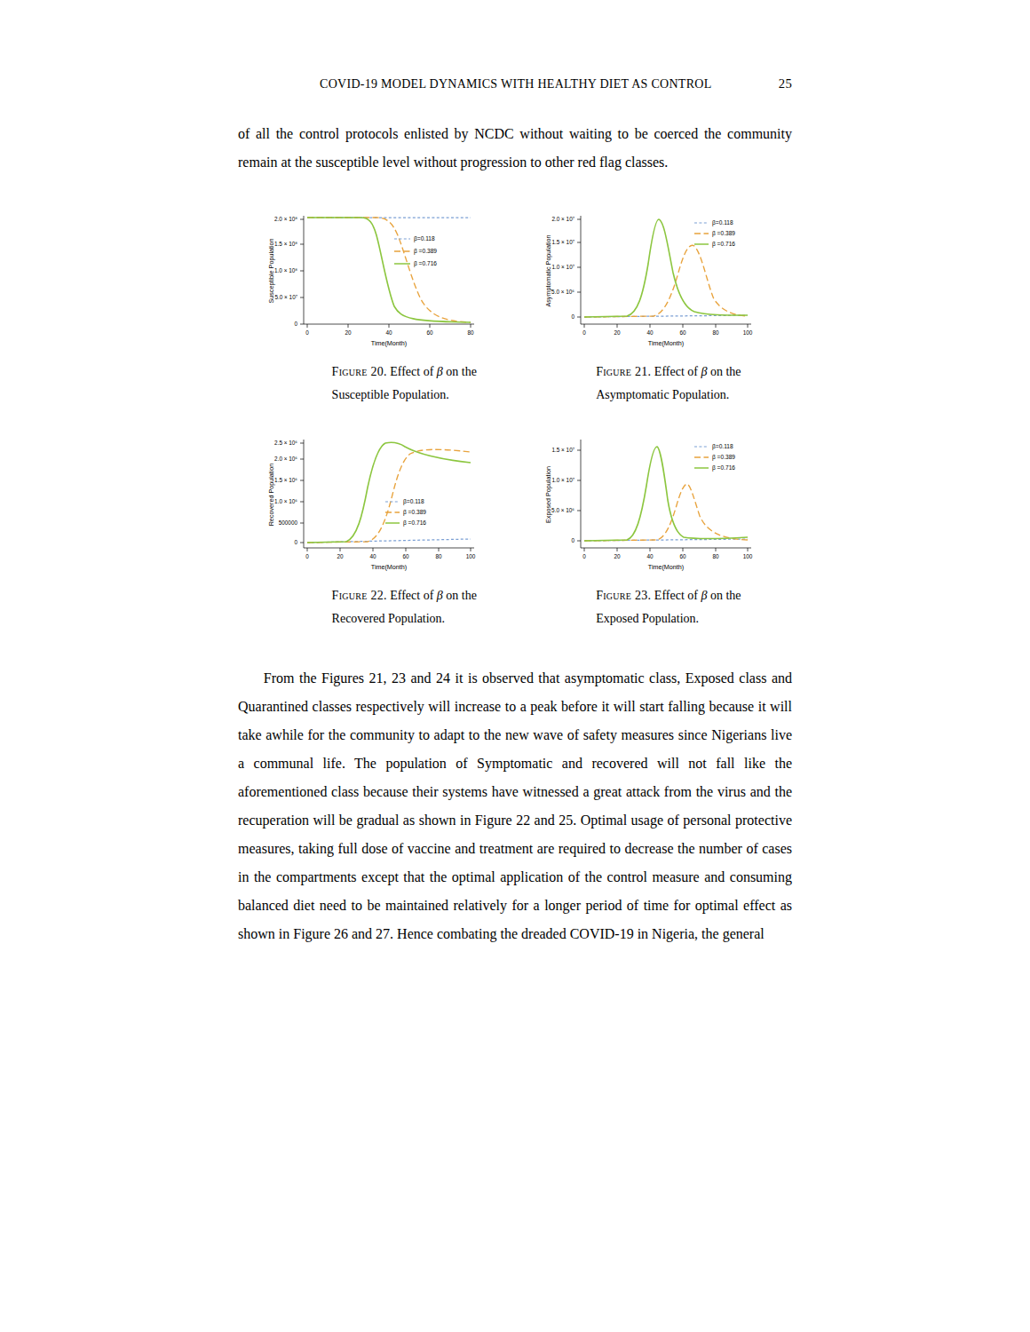COVID-19 MODEL DYNAMICS WITH HEALTHY DIET AS CONTROL 25
of all the control protocols enlisted by NCDC without waiting to be coerced the community remain at the susceptible level without progression to other red flag classes.
| 0 5.0 × 10⁷ 1.0 × 10⁸ 1.5 × 10⁸ 2.0 × 10⁸ 0 20 40 60 80 Time(Month) Susceptible Population β=0.118 β =0.389 β =0.716 Figure 20. Effect of β on the Susceptible Population. | 0 5.0 × 10⁶ 1.0 × 10⁷ 1.5 × 10⁷ 2.0 × 10⁷ 0 20 40 60 80 100 Time(Month) Asymptomatic Population β=0.118 β =0.389 β =0.716 Figure 21. Effect of β on the Asymptomatic Population. |
| 0 500000 1.0 × 10⁶ 1.5 × 10⁶ 2.0 × 10⁶ 2.5 × 10⁶ 0 20 40 60 80 100 Time(Month) Recovered Population β=0.118 β =0.389 β =0.716 Figure 22. Effect of β on the Recovered Population. | 0 5.0 × 10⁶ 1.0 × 10⁷ 1.5 × 10⁷ 0 20 40 60 80 100 Time(Month) Exposed Population β=0.118 β =0.389 β =0.716 Figure 23. Effect of β on the Exposed Population. |
From the Figures 21, 23 and 24 it is observed that asymptomatic class, Exposed class and Quarantined classes respectively will increase to a peak before it will start falling because it will take awhile for the community to adapt to the new wave of safety measures since Nigerians live a communal life. The population of Symptomatic and recovered will not fall like the aforementioned class because their systems have witnessed a great attack from the virus and the recuperation will be gradual as shown in Figure 22 and 25. Optimal usage of personal protective measures, taking full dose of vaccine and treatment are required to decrease the number of cases in the compartments except that the optimal application of the control measure and consuming balanced diet need to be maintained relatively for a longer period of time for optimal effect as shown in Figure 26 and 27. Hence combating the dreaded COVID-19 in Nigeria, the general